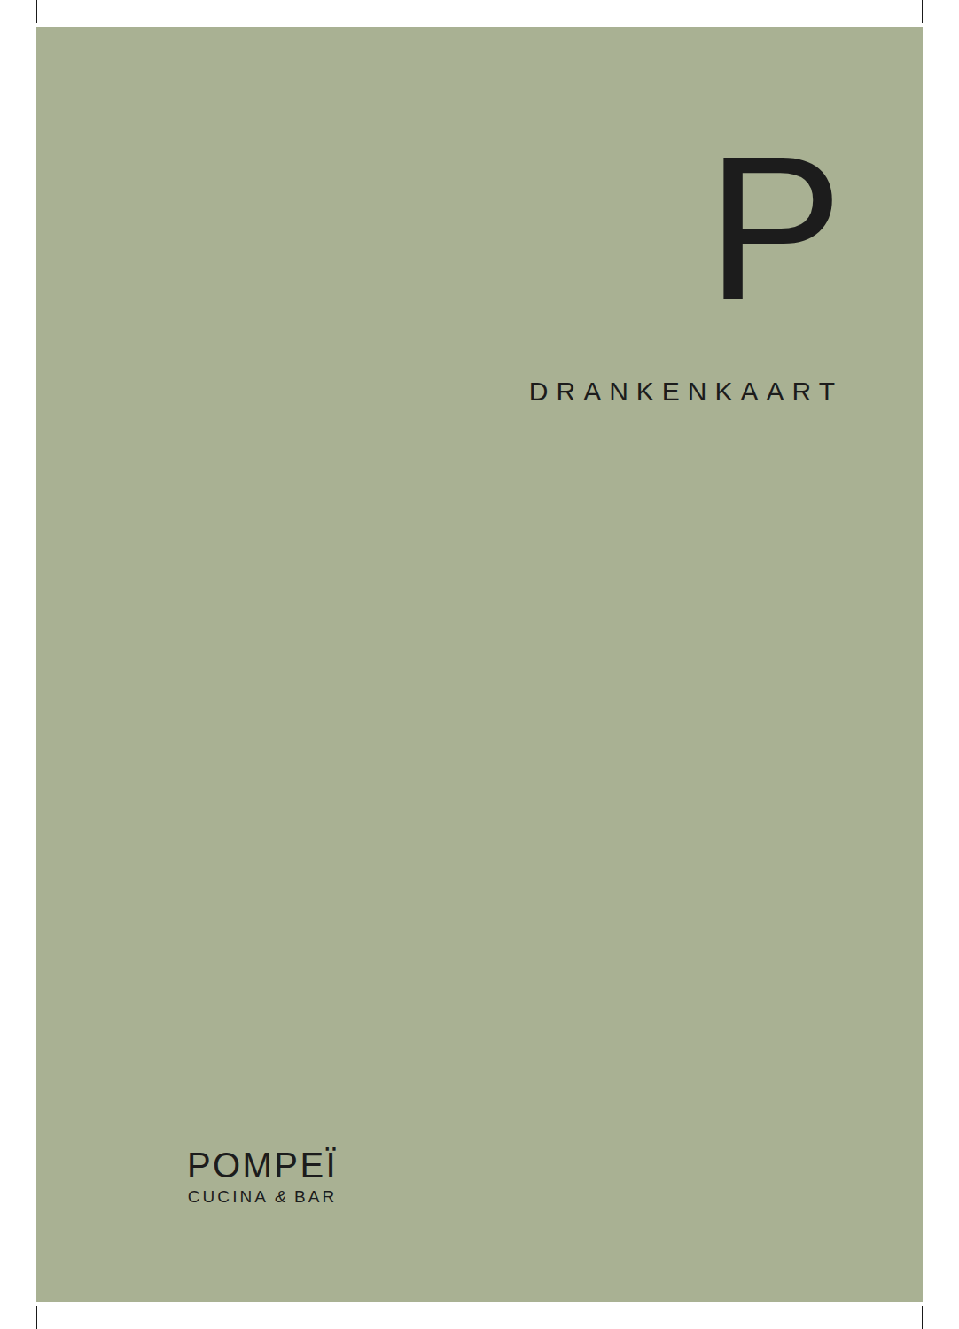P
Drankenkaart
POMPEÏ
CUCINA & BAR